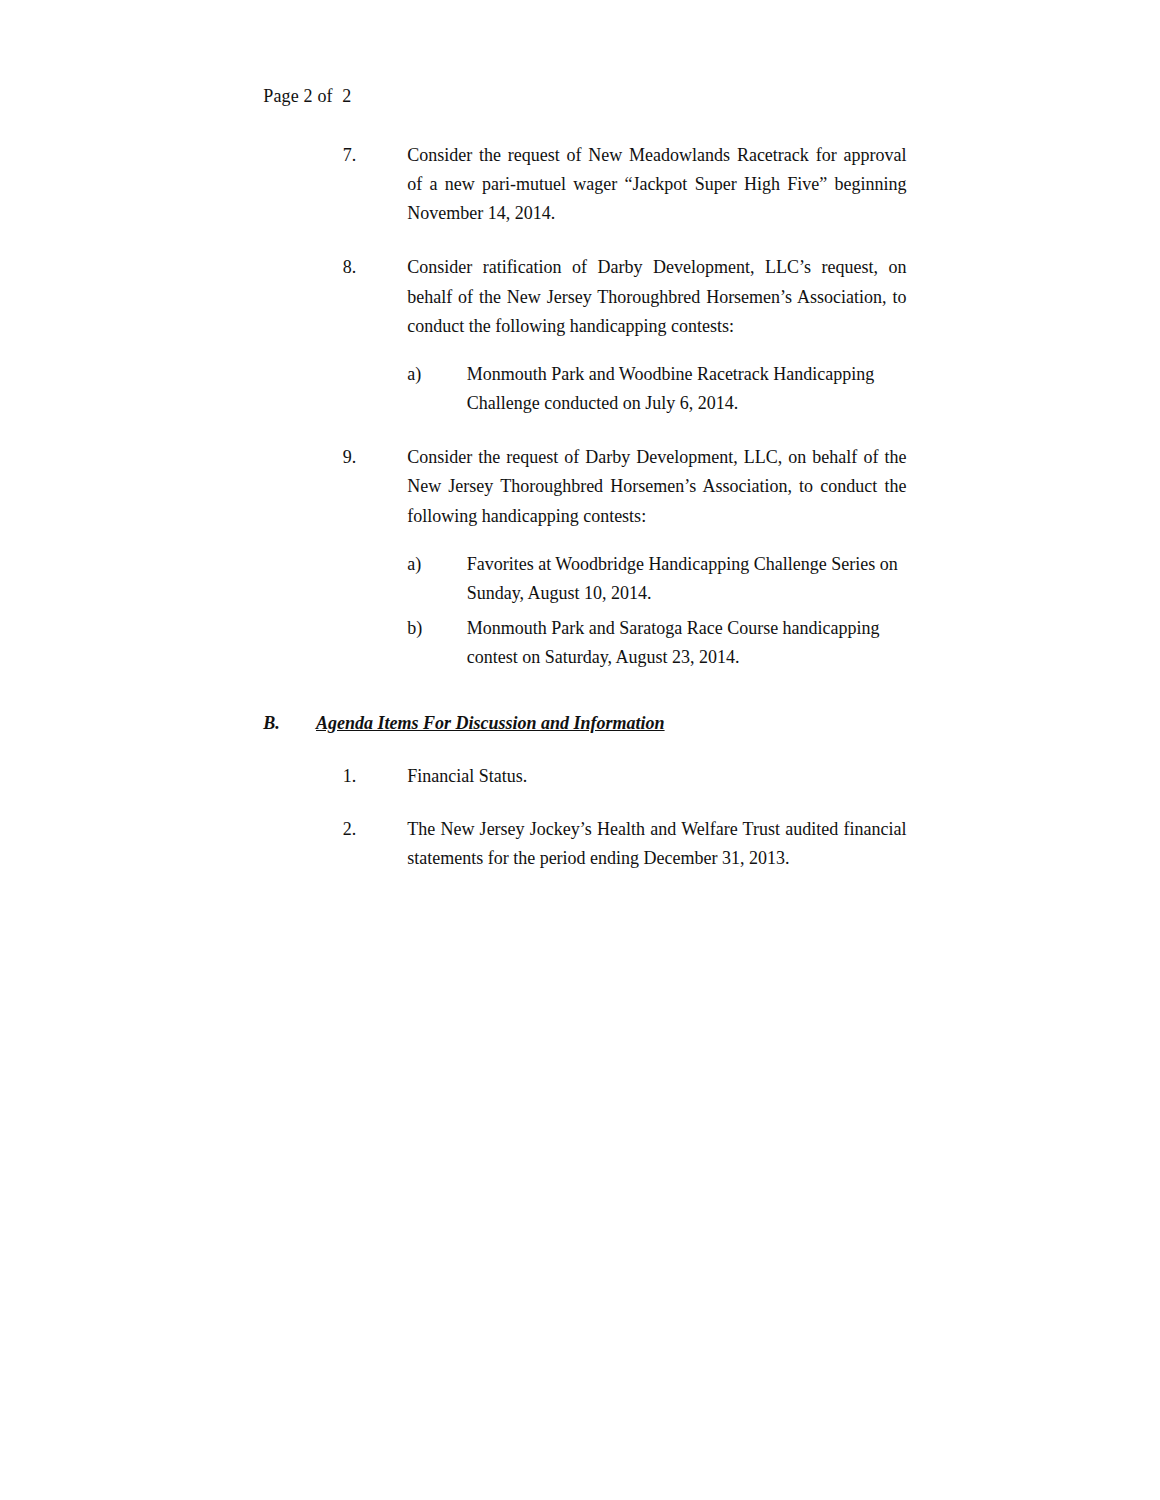Page 2 of 2
7. Consider the request of New Meadowlands Racetrack for approval of a new pari-mutuel wager “Jackpot Super High Five” beginning November 14, 2014.
8. Consider ratification of Darby Development, LLC’s request, on behalf of the New Jersey Thoroughbred Horsemen’s Association, to conduct the following handicapping contests:
a) Monmouth Park and Woodbine Racetrack Handicapping Challenge conducted on July 6, 2014.
9. Consider the request of Darby Development, LLC, on behalf of the New Jersey Thoroughbred Horsemen’s Association, to conduct the following handicapping contests:
a) Favorites at Woodbridge Handicapping Challenge Series on Sunday, August 10, 2014.
b) Monmouth Park and Saratoga Race Course handicapping contest on Saturday, August 23, 2014.
B. Agenda Items For Discussion and Information
1. Financial Status.
2. The New Jersey Jockey’s Health and Welfare Trust audited financial statements for the period ending December 31, 2013.